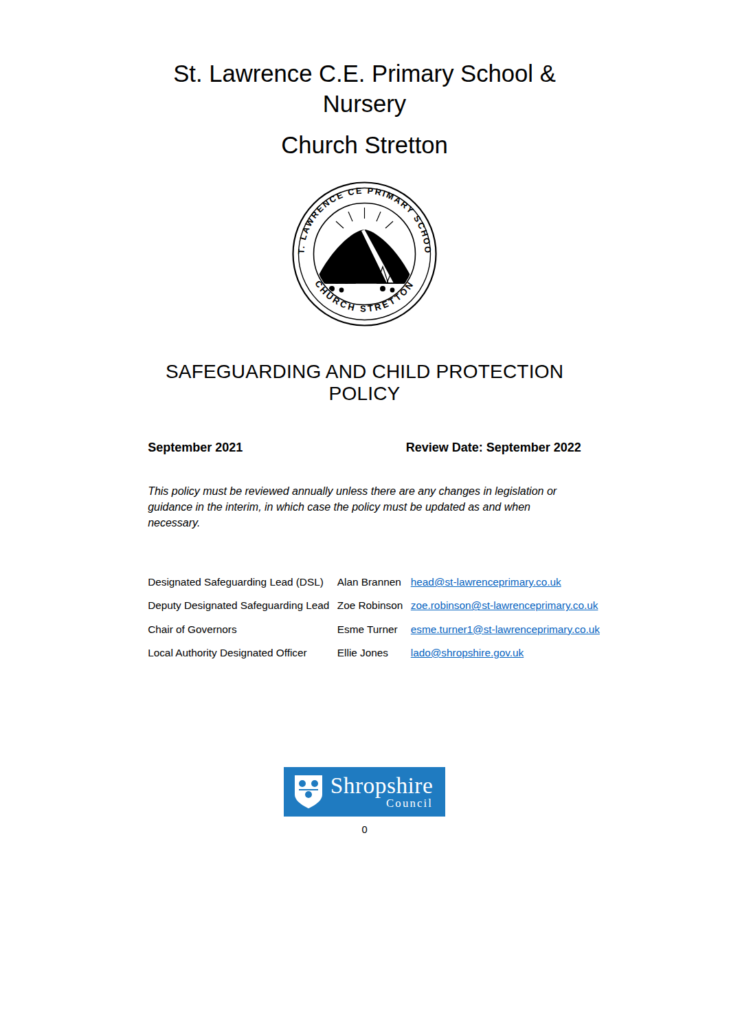St. Lawrence C.E. Primary School & Nursery
Church Stretton
ST. LAWRENCE CE PRIMARY SCHOOL CHURCH STRETTON
SAFEGUARDING AND CHILD PROTECTION POLICY
September 2021 Review Date: September 2022
This policy must be reviewed annually unless there are any changes in legislation or guidance in the interim, in which case the policy must be updated as and when necessary.
| Designated Safeguarding Lead (DSL) | Alan Brannen | head@st-lawrenceprimary.co.uk |
| Deputy Designated Safeguarding Lead | Zoe Robinson | zoe.robinson@st-lawrenceprimary.co.uk |
| Chair of Governors | Esme Turner | esme.turner1@st-lawrenceprimary.co.uk |
| Local Authority Designated Officer | Ellie Jones | lado@shropshire.gov.uk |
Shropshire Council
0